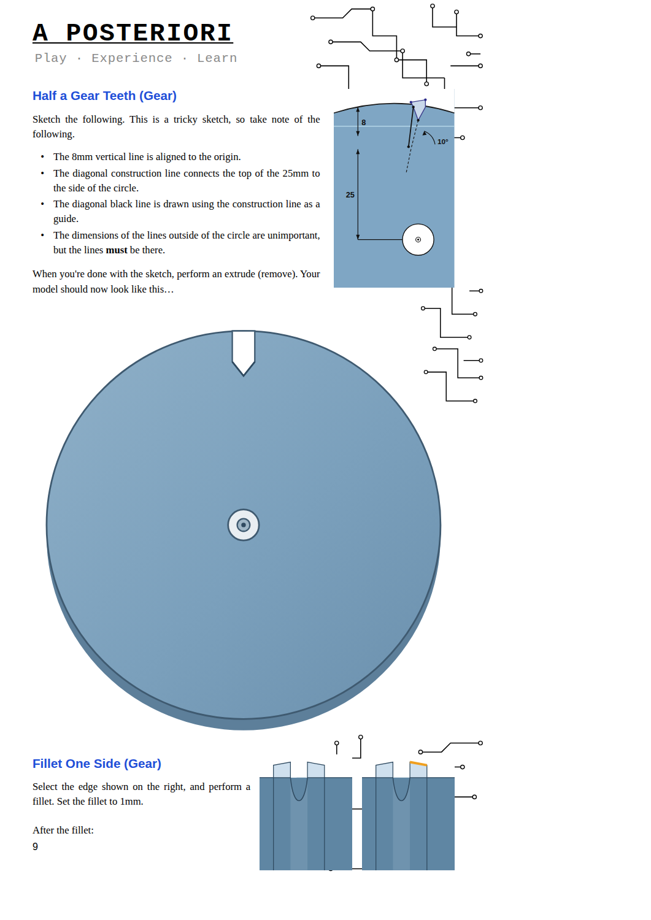A POSTERIORI
Play · Experience · Learn
Half a Gear Teeth (Gear)
Sketch the following. This is a tricky sketch, so take note of the following.
The 8mm vertical line is aligned to the origin.
The diagonal construction line connects the top of the 25mm to the side of the circle.
The diagonal black line is drawn using the construction line as a guide.
The dimensions of the lines outside of the circle are unimportant, but the lines must be there.
When you're done with the sketch, perform an extrude (remove). Your model should now look like this…
8 10° 25
Fillet One Side (Gear)
Select the edge shown on the right, and perform a fillet. Set the fillet to 1mm.
After the fillet:
9